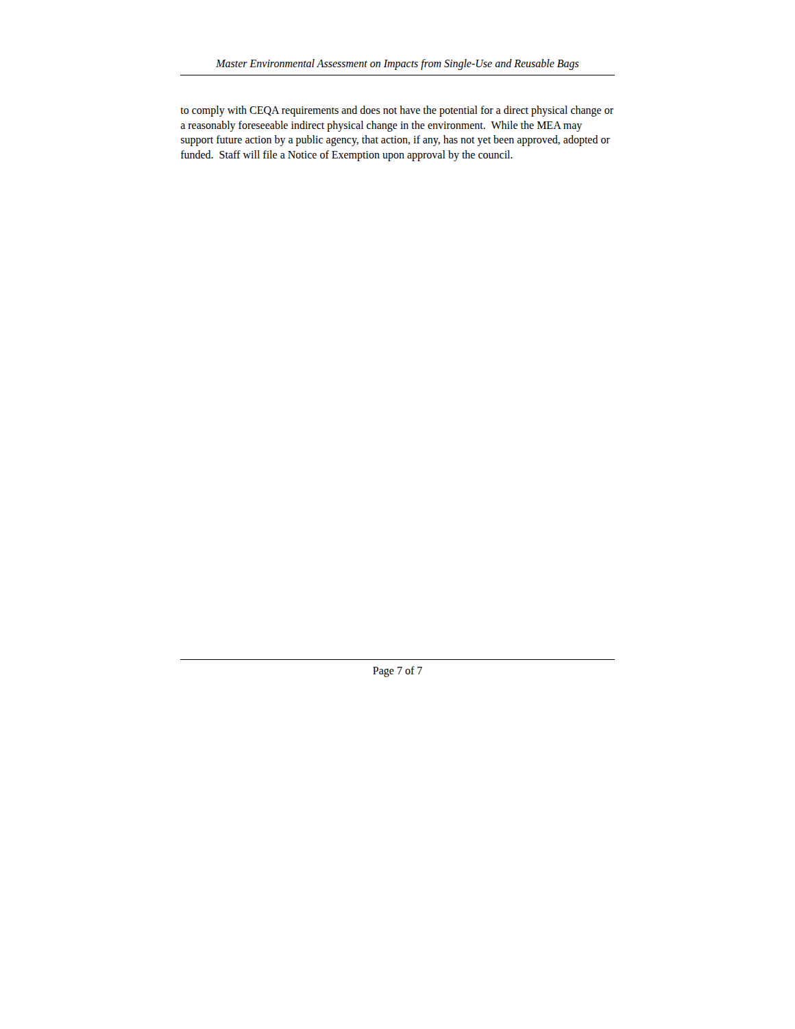Master Environmental Assessment on Impacts from Single-Use and Reusable Bags
to comply with CEQA requirements and does not have the potential for a direct physical change or a reasonably foreseeable indirect physical change in the environment. While the MEA may support future action by a public agency, that action, if any, has not yet been approved, adopted or funded. Staff will file a Notice of Exemption upon approval by the council.
Page 7 of 7